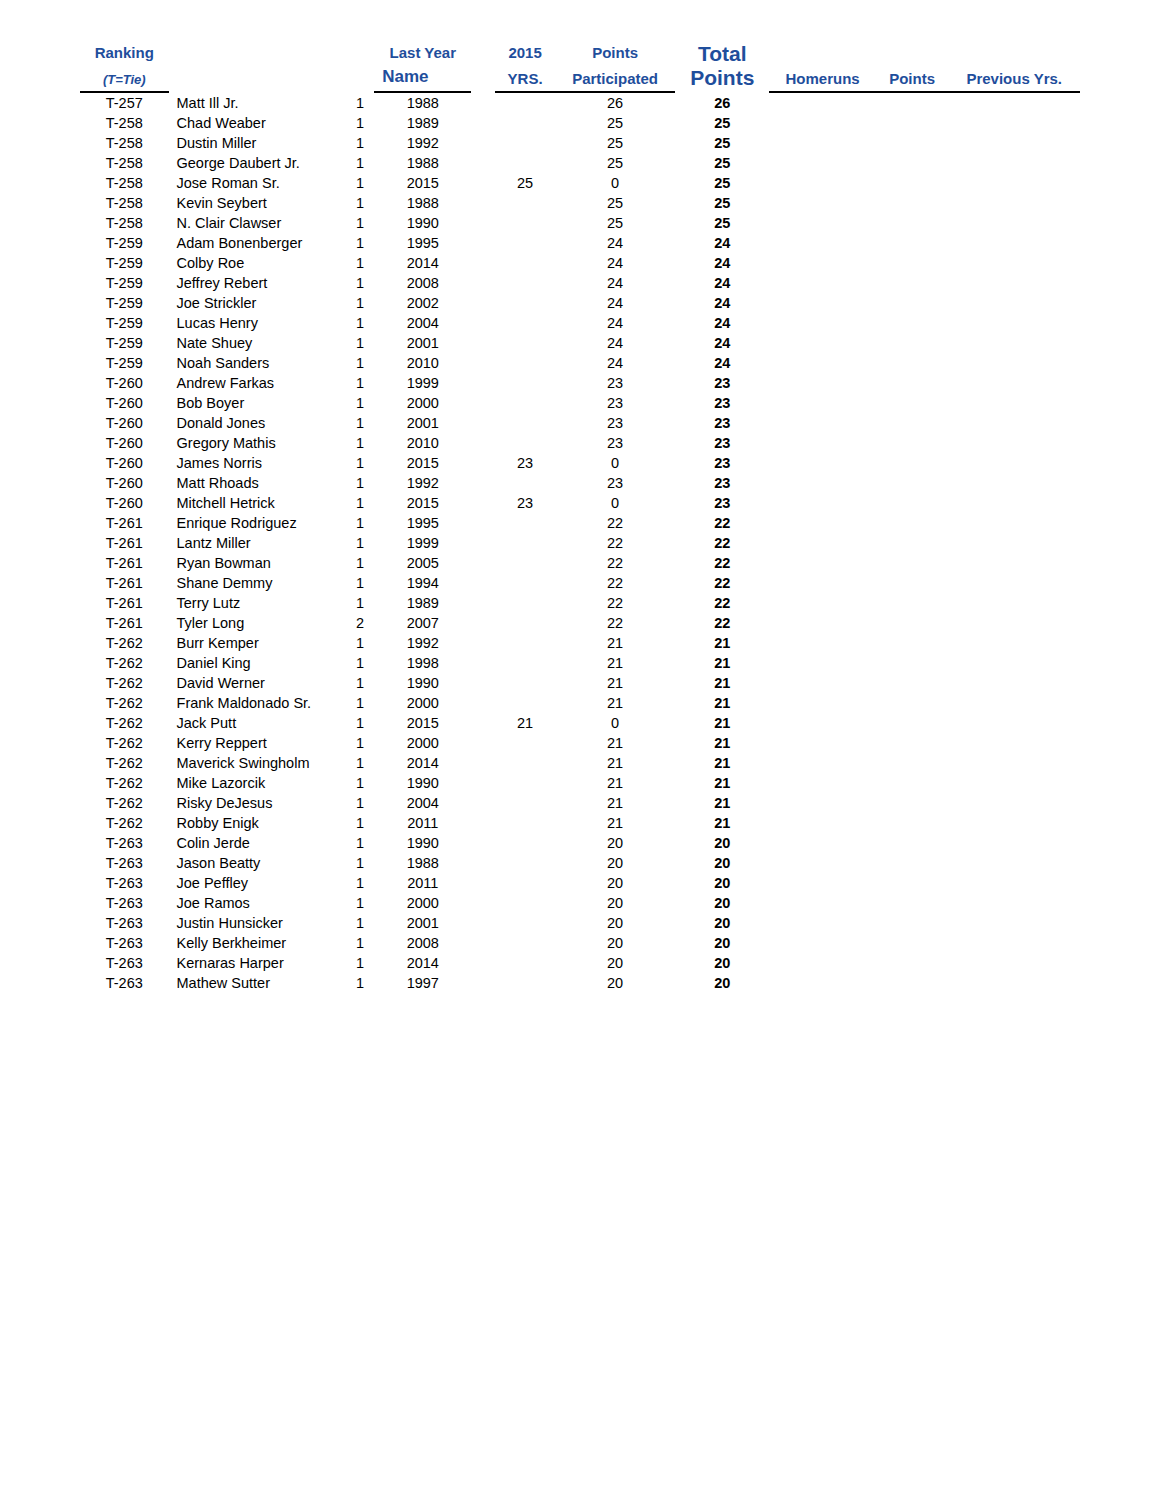| Ranking | | | Last Year | | 2015 | Points | Total Points |
| --- | --- | --- | --- | --- | --- | --- | --- |
| (T=Tie) | Name | YRS. | Participated | Homeruns | Points | Previous Yrs. |
| T-257 | Matt Ill Jr. | 1 | 1988 | | | 26 | 26 |
| T-258 | Chad Weaber | 1 | 1989 | | | 25 | 25 |
| T-258 | Dustin Miller | 1 | 1992 | | | 25 | 25 |
| T-258 | George Daubert Jr. | 1 | 1988 | | | 25 | 25 |
| T-258 | Jose Roman Sr. | 1 | 2015 | | 25 | 0 | 25 |
| T-258 | Kevin Seybert | 1 | 1988 | | | 25 | 25 |
| T-258 | N. Clair Clawser | 1 | 1990 | | | 25 | 25 |
| T-259 | Adam Bonenberger | 1 | 1995 | | | 24 | 24 |
| T-259 | Colby Roe | 1 | 2014 | | | 24 | 24 |
| T-259 | Jeffrey Rebert | 1 | 2008 | | | 24 | 24 |
| T-259 | Joe Strickler | 1 | 2002 | | | 24 | 24 |
| T-259 | Lucas Henry | 1 | 2004 | | | 24 | 24 |
| T-259 | Nate Shuey | 1 | 2001 | | | 24 | 24 |
| T-259 | Noah Sanders | 1 | 2010 | | | 24 | 24 |
| T-260 | Andrew Farkas | 1 | 1999 | | | 23 | 23 |
| T-260 | Bob Boyer | 1 | 2000 | | | 23 | 23 |
| T-260 | Donald Jones | 1 | 2001 | | | 23 | 23 |
| T-260 | Gregory Mathis | 1 | 2010 | | | 23 | 23 |
| T-260 | James Norris | 1 | 2015 | | 23 | 0 | 23 |
| T-260 | Matt Rhoads | 1 | 1992 | | | 23 | 23 |
| T-260 | Mitchell Hetrick | 1 | 2015 | | 23 | 0 | 23 |
| T-261 | Enrique Rodriguez | 1 | 1995 | | | 22 | 22 |
| T-261 | Lantz Miller | 1 | 1999 | | | 22 | 22 |
| T-261 | Ryan Bowman | 1 | 2005 | | | 22 | 22 |
| T-261 | Shane Demmy | 1 | 1994 | | | 22 | 22 |
| T-261 | Terry Lutz | 1 | 1989 | | | 22 | 22 |
| T-261 | Tyler Long | 2 | 2007 | | | 22 | 22 |
| T-262 | Burr Kemper | 1 | 1992 | | | 21 | 21 |
| T-262 | Daniel King | 1 | 1998 | | | 21 | 21 |
| T-262 | David Werner | 1 | 1990 | | | 21 | 21 |
| T-262 | Frank Maldonado Sr. | 1 | 2000 | | | 21 | 21 |
| T-262 | Jack Putt | 1 | 2015 | | 21 | 0 | 21 |
| T-262 | Kerry Reppert | 1 | 2000 | | | 21 | 21 |
| T-262 | Maverick Swingholm | 1 | 2014 | | | 21 | 21 |
| T-262 | Mike Lazorcik | 1 | 1990 | | | 21 | 21 |
| T-262 | Risky DeJesus | 1 | 2004 | | | 21 | 21 |
| T-262 | Robby Enigk | 1 | 2011 | | | 21 | 21 |
| T-263 | Colin Jerde | 1 | 1990 | | | 20 | 20 |
| T-263 | Jason Beatty | 1 | 1988 | | | 20 | 20 |
| T-263 | Joe Peffley | 1 | 2011 | | | 20 | 20 |
| T-263 | Joe Ramos | 1 | 2000 | | | 20 | 20 |
| T-263 | Justin Hunsicker | 1 | 2001 | | | 20 | 20 |
| T-263 | Kelly Berkheimer | 1 | 2008 | | | 20 | 20 |
| T-263 | Kernaras Harper | 1 | 2014 | | | 20 | 20 |
| T-263 | Mathew Sutter | 1 | 1997 | | | 20 | 20 |